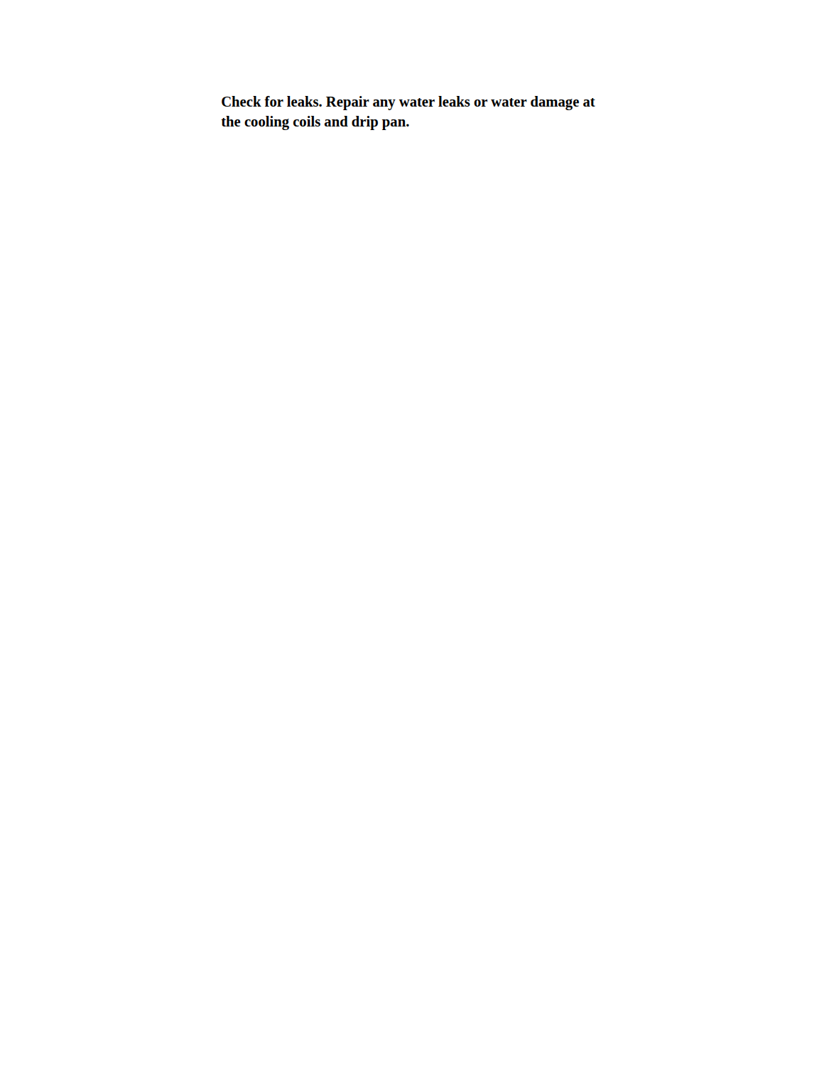Check for leaks. Repair any water leaks or water damage at the cooling coils and drip pan.